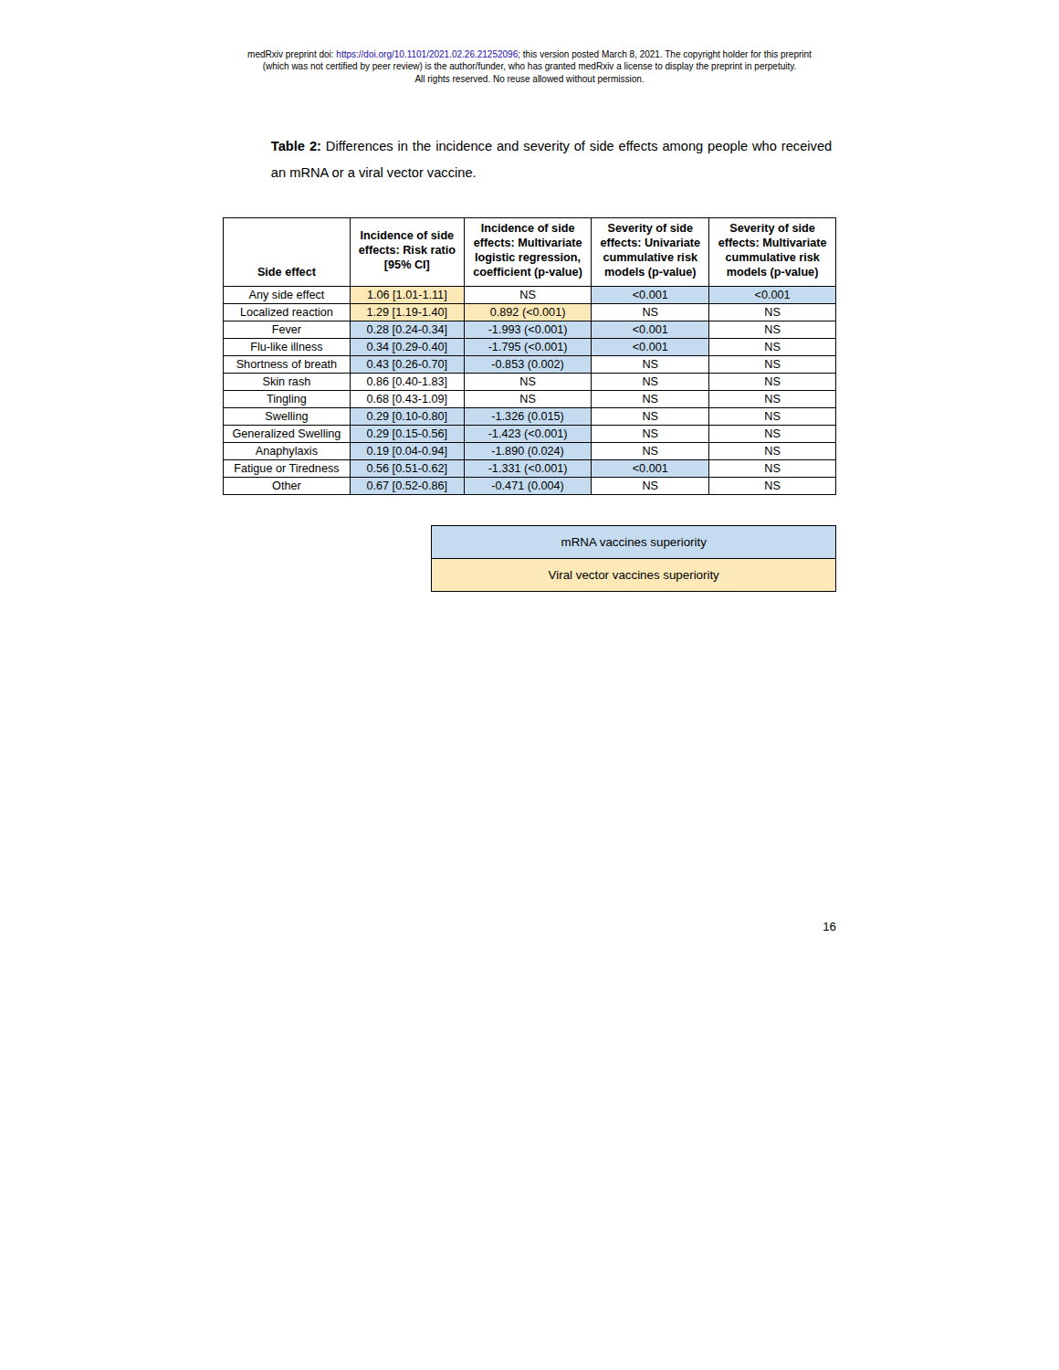medRxiv preprint doi: https://doi.org/10.1101/2021.02.26.21252096; this version posted March 8, 2021. The copyright holder for this preprint
(which was not certified by peer review) is the author/funder, who has granted medRxiv a license to display the preprint in perpetuity.
All rights reserved. No reuse allowed without permission.
Table 2: Differences in the incidence and severity of side effects among people who received an mRNA or a viral vector vaccine.
| Side effect | Incidence of side effects: Risk ratio [95% CI] | Incidence of side effects: Multivariate logistic regression, coefficient (p-value) | Severity of side effects: Univariate cummulative risk models (p-value) | Severity of side effects: Multivariate cummulative risk models (p-value) |
| --- | --- | --- | --- | --- |
| Any side effect | 1.06 [1.01-1.11] | NS | <0.001 | <0.001 |
| Localized reaction | 1.29 [1.19-1.40] | 0.892 (<0.001) | NS | NS |
| Fever | 0.28 [0.24-0.34] | -1.993 (<0.001) | <0.001 | NS |
| Flu-like illness | 0.34 [0.29-0.40] | -1.795 (<0.001) | <0.001 | NS |
| Shortness of breath | 0.43 [0.26-0.70] | -0.853 (0.002) | NS | NS |
| Skin rash | 0.86 [0.40-1.83] | NS | NS | NS |
| Tingling | 0.68 [0.43-1.09] | NS | NS | NS |
| Swelling | 0.29 [0.10-0.80] | -1.326 (0.015) | NS | NS |
| Generalized Swelling | 0.29 [0.15-0.56] | -1.423 (<0.001) | NS | NS |
| Anaphylaxis | 0.19 [0.04-0.94] | -1.890 (0.024) | NS | NS |
| Fatigue or Tiredness | 0.56 [0.51-0.62] | -1.331 (<0.001) | <0.001 | NS |
| Other | 0.67 [0.52-0.86] | -0.471 (0.004) | NS | NS |
mRNA vaccines superiority
Viral vector vaccines superiority
16